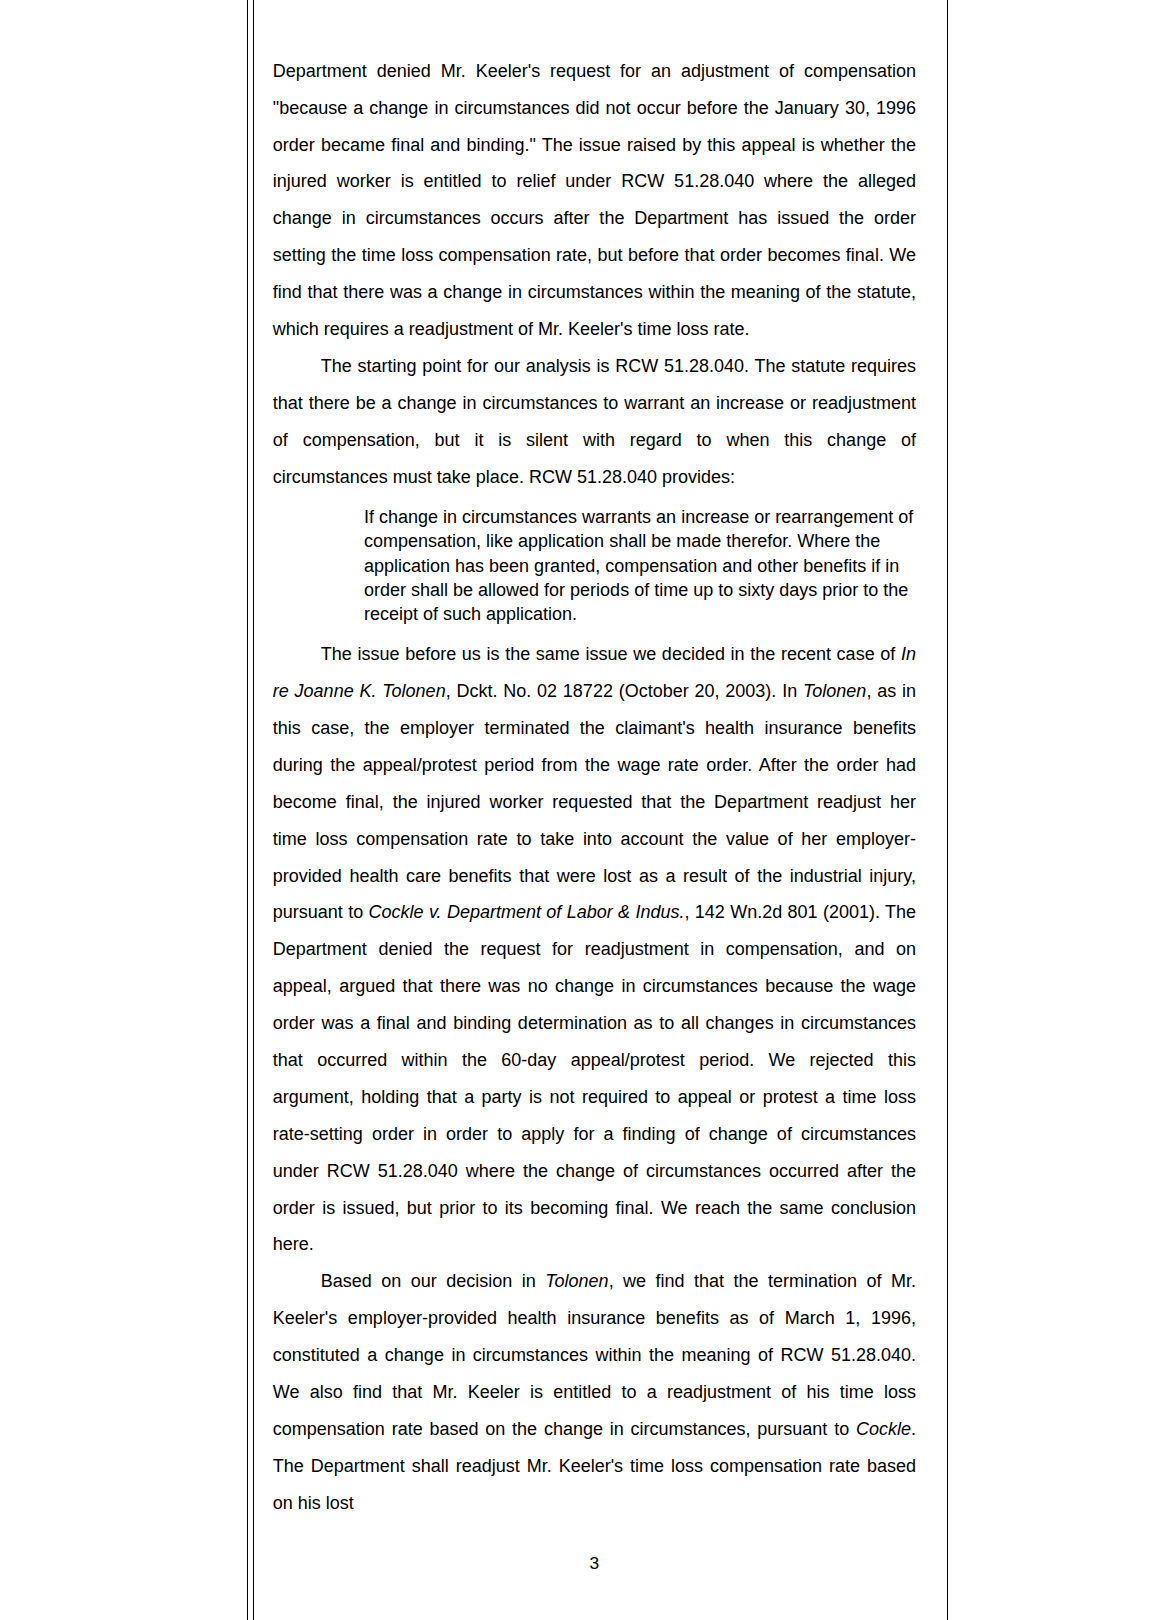Department denied Mr. Keeler's request for an adjustment of compensation "because a change in circumstances did not occur before the January 30, 1996 order became final and binding." The issue raised by this appeal is whether the injured worker is entitled to relief under RCW 51.28.040 where the alleged change in circumstances occurs after the Department has issued the order setting the time loss compensation rate, but before that order becomes final. We find that there was a change in circumstances within the meaning of the statute, which requires a readjustment of Mr. Keeler's time loss rate.
The starting point for our analysis is RCW 51.28.040. The statute requires that there be a change in circumstances to warrant an increase or readjustment of compensation, but it is silent with regard to when this change of circumstances must take place. RCW 51.28.040 provides:
If change in circumstances warrants an increase or rearrangement of compensation, like application shall be made therefor. Where the application has been granted, compensation and other benefits if in order shall be allowed for periods of time up to sixty days prior to the receipt of such application.
The issue before us is the same issue we decided in the recent case of In re Joanne K. Tolonen, Dckt. No. 02 18722 (October 20, 2003). In Tolonen, as in this case, the employer terminated the claimant's health insurance benefits during the appeal/protest period from the wage rate order. After the order had become final, the injured worker requested that the Department readjust her time loss compensation rate to take into account the value of her employer-provided health care benefits that were lost as a result of the industrial injury, pursuant to Cockle v. Department of Labor & Indus., 142 Wn.2d 801 (2001). The Department denied the request for readjustment in compensation, and on appeal, argued that there was no change in circumstances because the wage order was a final and binding determination as to all changes in circumstances that occurred within the 60-day appeal/protest period. We rejected this argument, holding that a party is not required to appeal or protest a time loss rate-setting order in order to apply for a finding of change of circumstances under RCW 51.28.040 where the change of circumstances occurred after the order is issued, but prior to its becoming final. We reach the same conclusion here.
Based on our decision in Tolonen, we find that the termination of Mr. Keeler's employer-provided health insurance benefits as of March 1, 1996, constituted a change in circumstances within the meaning of RCW 51.28.040. We also find that Mr. Keeler is entitled to a readjustment of his time loss compensation rate based on the change in circumstances, pursuant to Cockle. The Department shall readjust Mr. Keeler's time loss compensation rate based on his lost
3